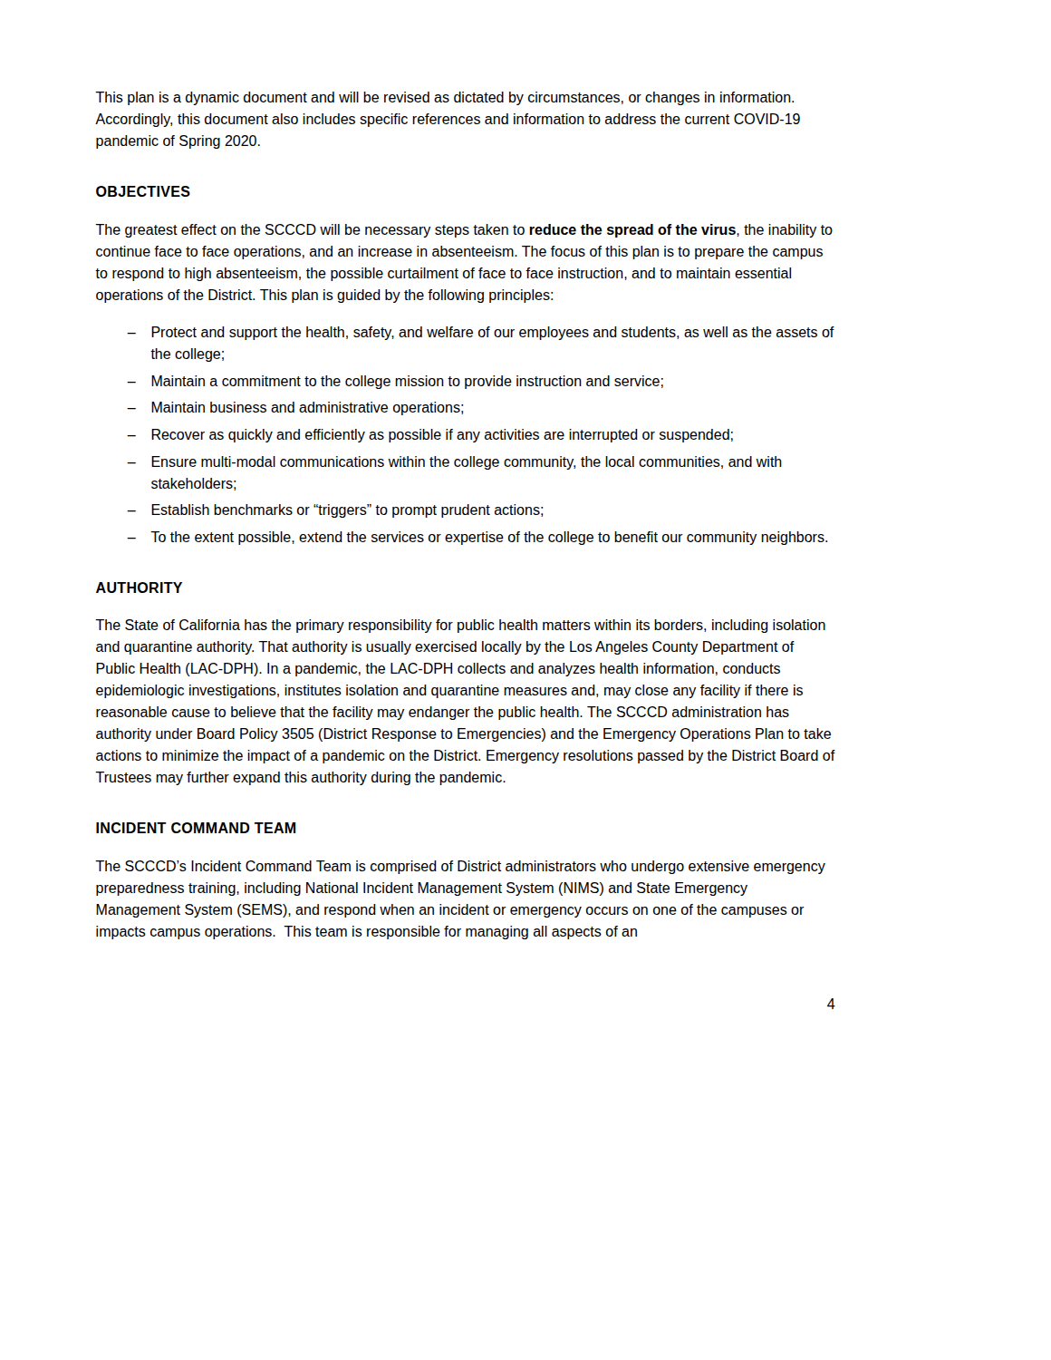This plan is a dynamic document and will be revised as dictated by circumstances, or changes in information. Accordingly, this document also includes specific references and information to address the current COVID-19 pandemic of Spring 2020.
OBJECTIVES
The greatest effect on the SCCCD will be necessary steps taken to reduce the spread of the virus, the inability to continue face to face operations, and an increase in absenteeism. The focus of this plan is to prepare the campus to respond to high absenteeism, the possible curtailment of face to face instruction, and to maintain essential operations of the District. This plan is guided by the following principles:
Protect and support the health, safety, and welfare of our employees and students, as well as the assets of the college;
Maintain a commitment to the college mission to provide instruction and service;
Maintain business and administrative operations;
Recover as quickly and efficiently as possible if any activities are interrupted or suspended;
Ensure multi-modal communications within the college community, the local communities, and with stakeholders;
Establish benchmarks or “triggers” to prompt prudent actions;
To the extent possible, extend the services or expertise of the college to benefit our community neighbors.
AUTHORITY
The State of California has the primary responsibility for public health matters within its borders, including isolation and quarantine authority. That authority is usually exercised locally by the Los Angeles County Department of Public Health (LAC-DPH). In a pandemic, the LAC-DPH collects and analyzes health information, conducts epidemiologic investigations, institutes isolation and quarantine measures and, may close any facility if there is reasonable cause to believe that the facility may endanger the public health. The SCCCD administration has authority under Board Policy 3505 (District Response to Emergencies) and the Emergency Operations Plan to take actions to minimize the impact of a pandemic on the District. Emergency resolutions passed by the District Board of Trustees may further expand this authority during the pandemic.
INCIDENT COMMAND TEAM
The SCCCD’s Incident Command Team is comprised of District administrators who undergo extensive emergency preparedness training, including National Incident Management System (NIMS) and State Emergency Management System (SEMS), and respond when an incident or emergency occurs on one of the campuses or impacts campus operations. This team is responsible for managing all aspects of an
4